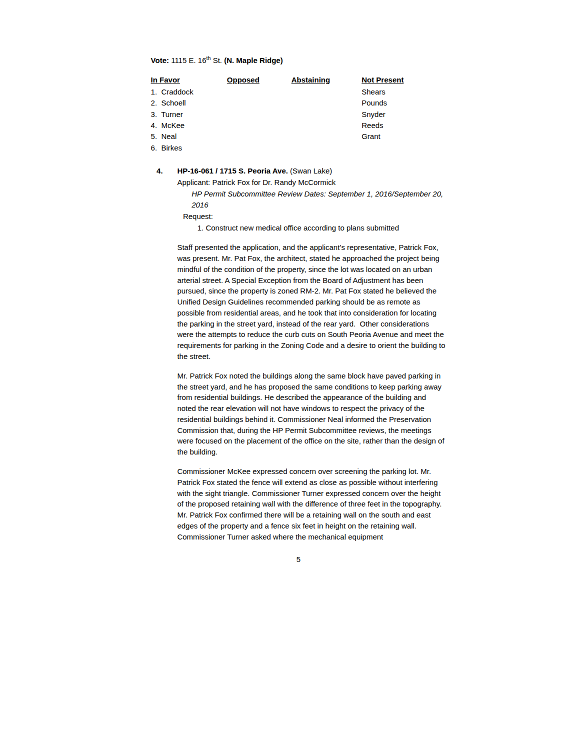Vote: 1115 E. 16th St. (N. Maple Ridge)
| In Favor | Opposed | Abstaining | Not Present |
| --- | --- | --- | --- |
| 1. Craddock | | | Shears |
| 2. Schoell | | | Pounds |
| 3. Turner | | | Snyder |
| 4. McKee | | | Reeds |
| 5. Neal | | | Grant |
| 6. Birkes | | | |
4.
HP-16-061 / 1715 S. Peoria Ave. (Swan Lake)
Applicant: Patrick Fox for Dr. Randy McCormick
HP Permit Subcommittee Review Dates: September 1, 2016/September 20, 2016
Request:
1. Construct new medical office according to plans submitted
Staff presented the application, and the applicant’s representative, Patrick Fox, was present. Mr. Pat Fox, the architect, stated he approached the project being mindful of the condition of the property, since the lot was located on an urban arterial street. A Special Exception from the Board of Adjustment has been pursued, since the property is zoned RM-2. Mr. Pat Fox stated he believed the Unified Design Guidelines recommended parking should be as remote as possible from residential areas, and he took that into consideration for locating the parking in the street yard, instead of the rear yard. Other considerations were the attempts to reduce the curb cuts on South Peoria Avenue and meet the requirements for parking in the Zoning Code and a desire to orient the building to the street.
Mr. Patrick Fox noted the buildings along the same block have paved parking in the street yard, and he has proposed the same conditions to keep parking away from residential buildings. He described the appearance of the building and noted the rear elevation will not have windows to respect the privacy of the residential buildings behind it. Commissioner Neal informed the Preservation Commission that, during the HP Permit Subcommittee reviews, the meetings were focused on the placement of the office on the site, rather than the design of the building.
Commissioner McKee expressed concern over screening the parking lot. Mr. Patrick Fox stated the fence will extend as close as possible without interfering with the sight triangle. Commissioner Turner expressed concern over the height of the proposed retaining wall with the difference of three feet in the topography. Mr. Patrick Fox confirmed there will be a retaining wall on the south and east edges of the property and a fence six feet in height on the retaining wall. Commissioner Turner asked where the mechanical equipment
5